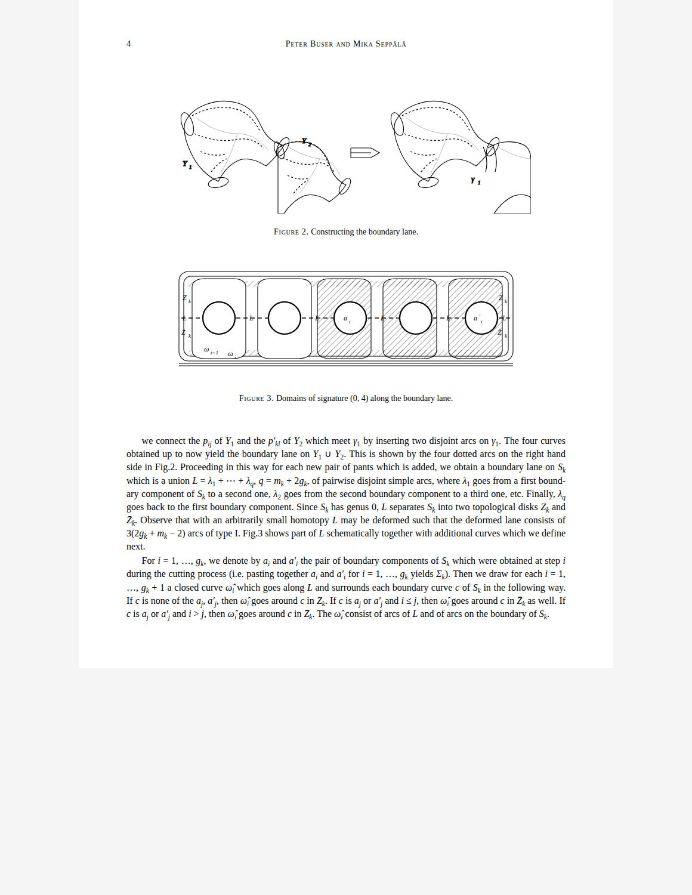4 Peter Buser and Mika Seppälä
Y 1 Y 2 γ 1
Figure 2. Constructing the boundary lane.
Zk L Z̄k L L L L Zk L Z̄k ai a′i ωi+1 ωi
Figure 3. Domains of signature (0, 4) along the boundary lane.
we connect the pij of Y1 and the p′kl of Y2 which meet γ1 by inserting two disjoint arcs on γ1. The four curves obtained up to now yield the boundary lane on Y1 ∪ Y2. This is shown by the four dotted arcs on the right hand side in Fig.2. Proceeding in this way for each new pair of pants which is added, we obtain a boundary lane on Sk which is a union L = λ1 + ⋯ + λq, q = mk + 2gk, of pairwise disjoint simple arcs, where λ1 goes from a first boundary component of Sk to a second one, λ2 goes from the second boundary component to a third one, etc. Finally, λq goes back to the first boundary component. Since Sk has genus 0, L separates Sk into two topological disks Zk and Z̄k. Observe that with an arbitrarily small homotopy L may be deformed such that the deformed lane consists of 3(2gk + mk − 2) arcs of type I. Fig.3 shows part of L schematically together with additional curves which we define next.
For i = 1, …, gk, we denote by ai and a′i the pair of boundary components of Sk which were obtained at step i during the cutting process (i.e. pasting together ai and a′i for i = 1, …, gk yields Σk). Then we draw for each i = 1, …, gk + 1 a closed curve ω̂i which goes along L and surrounds each boundary curve c of Sk in the following way. If c is none of the aj, a′j, then ω̂i goes around c in Zk. If c is aj or a′j and i ≤ j, then ω̂i goes around c in Z̄k as well. If c is aj or a′j and i > j, then ω̂i goes around c in Z̄k. The ω̂i consist of arcs of L and of arcs on the boundary of Sk.